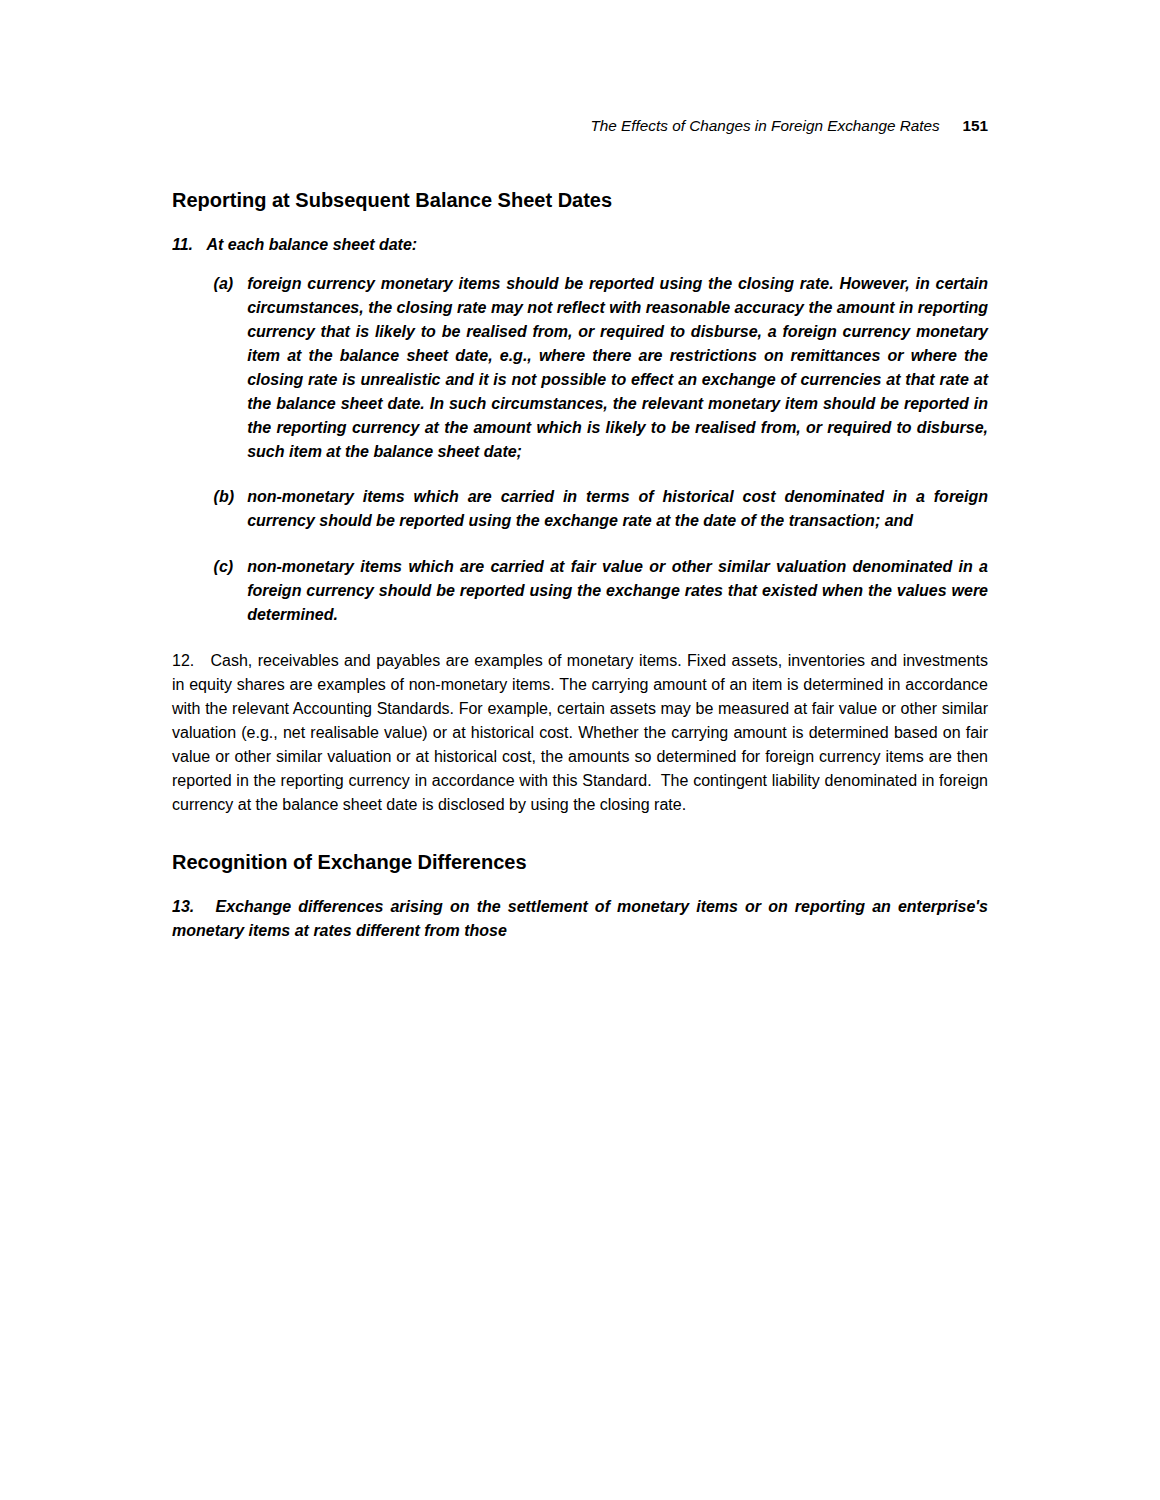The Effects of Changes in Foreign Exchange Rates 151
Reporting at Subsequent Balance Sheet Dates
11. At each balance sheet date:
(a) foreign currency monetary items should be reported using the closing rate. However, in certain circumstances, the closing rate may not reflect with reasonable accuracy the amount in reporting currency that is likely to be realised from, or required to disburse, a foreign currency monetary item at the balance sheet date, e.g., where there are restrictions on remittances or where the closing rate is unrealistic and it is not possible to effect an exchange of currencies at that rate at the balance sheet date. In such circumstances, the relevant monetary item should be reported in the reporting currency at the amount which is likely to be realised from, or required to disburse, such item at the balance sheet date;
(b) non-monetary items which are carried in terms of historical cost denominated in a foreign currency should be reported using the exchange rate at the date of the transaction; and
(c) non-monetary items which are carried at fair value or other similar valuation denominated in a foreign currency should be reported using the exchange rates that existed when the values were determined.
12. Cash, receivables and payables are examples of monetary items. Fixed assets, inventories and investments in equity shares are examples of non-monetary items. The carrying amount of an item is determined in accordance with the relevant Accounting Standards. For example, certain assets may be measured at fair value or other similar valuation (e.g., net realisable value) or at historical cost. Whether the carrying amount is determined based on fair value or other similar valuation or at historical cost, the amounts so determined for foreign currency items are then reported in the reporting currency in accordance with this Standard. The contingent liability denominated in foreign currency at the balance sheet date is disclosed by using the closing rate.
Recognition of Exchange Differences
13. Exchange differences arising on the settlement of monetary items or on reporting an enterprise's monetary items at rates different from those